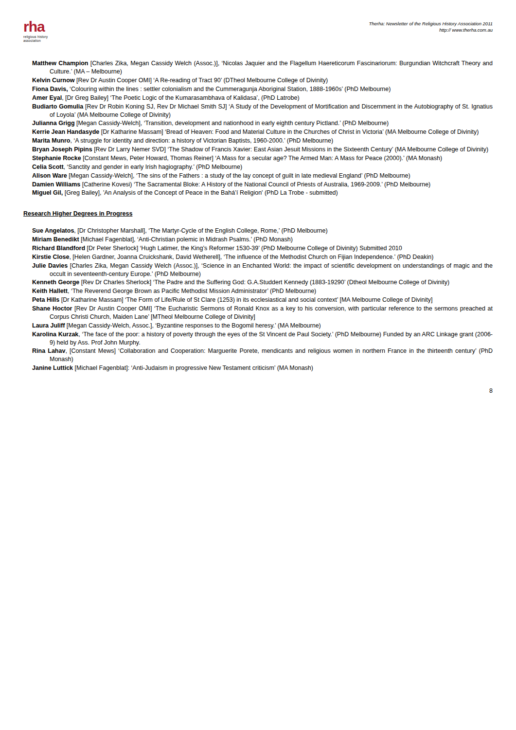rha
religious history
association
Therha: Newsletter of the Religious History Association 2011
http:// www.therha.com.au
Matthew Champion [Charles Zika, Megan Cassidy Welch (Assoc.)], ‘Nicolas Jaquier and the Flagellum Haereticorum Fascinariorum: Burgundian Witchcraft Theory and Culture.’ (MA – Melbourne)
Kelvin Curnow [Rev Dr Austin Cooper OMI] ‘A Re-reading of Tract 90’ (DTheol Melbourne College of Divinity)
Fiona Davis, ‘Colouring within the lines : settler colonialism and the Cummeragunja Aboriginal Station, 1888-1960s’ (PhD Melbourne)
Amer Eyal, [Dr Greg Bailey] ‘The Poetic Logic of the Kumarasambhava of Kalidasa’, (PhD Latrobe)
Budiarto Gomulia [Rev Dr Robin Koning SJ, Rev Dr Michael Smith SJ] ‘A Study of the Development of Mortification and Discernment in the Autobiography of St. Ignatius of Loyola’ (MA Melbourne College of Divinity)
Julianna Grigg [Megan Cassidy-Welch], ‘Transition, development and nationhood in early eighth century Pictland.’ (PhD Melbourne)
Kerrie Jean Handasyde [Dr Katharine Massam] ‘Bread of Heaven: Food and Material Culture in the Churches of Christ in Victoria’ (MA Melbourne College of Divinity)
Marita Munro, ‘A struggle for identity and direction: a history of Victorian Baptists, 1960-2000.’ (PhD Melbourne)
Bryan Joseph Pipins [Rev Dr Larry Nemer SVD] ‘The Shadow of Francis Xavier: East Asian Jesuit Missions in the Sixteenth Century’ (MA Melbourne College of Divinity)
Stephanie Rocke [Constant Mews, Peter Howard, Thomas Reiner] ‘A Mass for a secular age? The Armed Man: A Mass for Peace (2000).’ (MA Monash)
Celia Scott, ‘Sanctity and gender in early Irish hagiography.’ (PhD Melbourne)
Alison Ware [Megan Cassidy-Welch], ‘The sins of the Fathers : a study of the lay concept of guilt in late medieval England’ (PhD Melbourne)
Damien Williams [Catherine Kovesi) ‘The Sacramental Bloke: A History of the National Council of Priests of Australia, 1969-2009.’ (PhD Melbourne)
Miguel Gil, [Greg Bailey], 'An Analysis of the Concept of Peace in the Bahá’í Religion' (PhD La Trobe - submitted)
Research Higher Degrees in Progress
Sue Angelatos, [Dr Christopher Marshall], ‘The Martyr-Cycle of the English College, Rome,’ (PhD Melbourne)
Miriam Benedikt [Michael Fagenblat], ‘Anti-Christian polemic in Midrash Psalms.’ (PhD Monash)
Richard Blandford [Dr Peter Sherlock] ‘Hugh Latimer, the King’s Reformer 1530-39’ (PhD Melbourne College of Divinity) Submitted 2010
Kirstie Close, [Helen Gardner, Joanna Cruickshank, David Wetherell], ‘The influence of the Methodist Church on Fijian Independence.’ (PhD Deakin)
Julie Davies [Charles Zika, Megan Cassidy Welch (Assoc.)], ‘Science in an Enchanted World: the impact of scientific development on understandings of magic and the occult in seventeenth-century Europe.’ (PhD Melbourne)
Kenneth George [Rev Dr Charles Sherlock] ‘The Padre and the Suffering God: G.A.Studdert Kennedy (1883-19290’ (Dtheol Melbourne College of Divinity)
Keith Hallett, ‘The Reverend George Brown as Pacific Methodist Mission Administrator’ (PhD Melbourne)
Peta Hills [Dr Katharine Massam] ‘The Form of Life/Rule of St Clare (1253) in its ecclesiastical and social context’ [MA Melbourne College of Divinity]
Shane Hoctor [Rev Dr Austin Cooper OMI] ‘The Eucharistic Sermons of Ronald Knox as a key to his conversion, with particular reference to the sermons preached at Corpus Christi Church, Maiden Lane’ [MTheol Melbourne College of Divinity]
Laura Juliff [Megan Cassidy-Welch, Assoc.], ‘Byzantine responses to the Bogomil heresy.’ (MA Melbourne)
Karolina Kurzak, ‘The face of the poor: a history of poverty through the eyes of the St Vincent de Paul Society.’ (PhD Melbourne) Funded by an ARC Linkage grant (2006-9) held by Ass. Prof John Murphy.
Rina Lahav, [Constant Mews] ‘Collaboration and Cooperation: Marguerite Porete, mendicants and religious women in northern France in the thirteenth century’ (PhD Monash)
Janine Luttick [Michael Fagenblat]: ‘Anti-Judaism in progressive New Testament criticism’ (MA Monash)
8